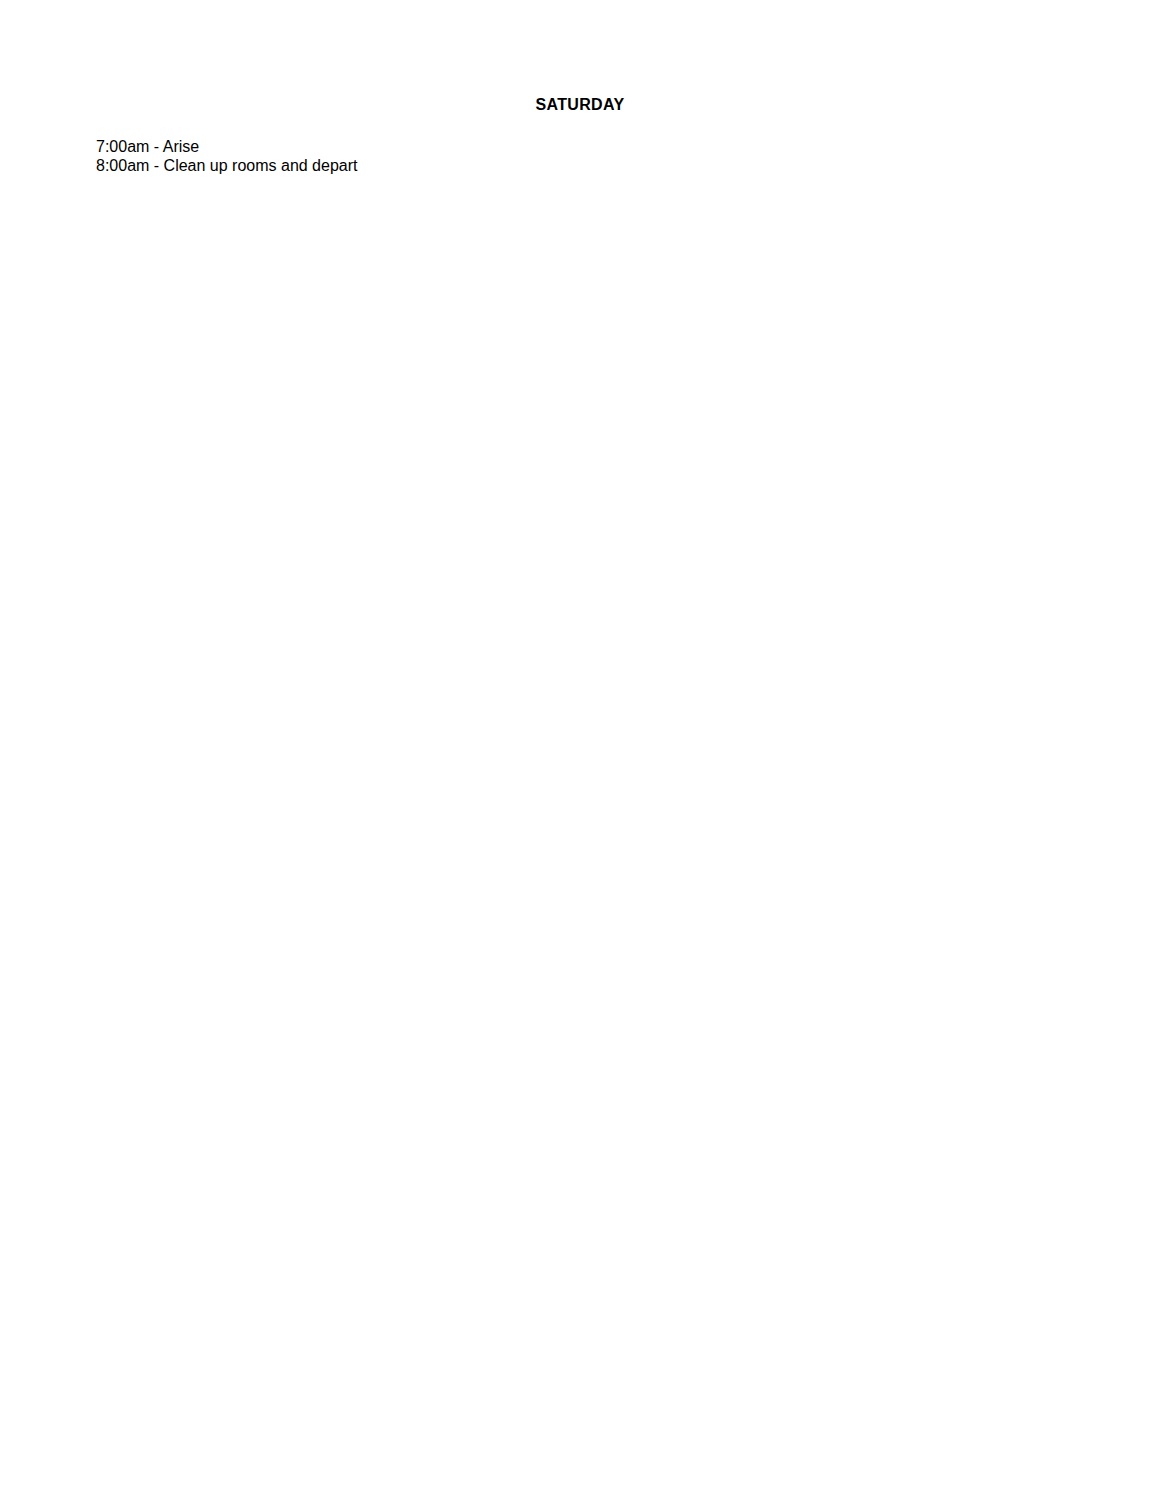SATURDAY
7:00am - Arise
8:00am - Clean up rooms and depart